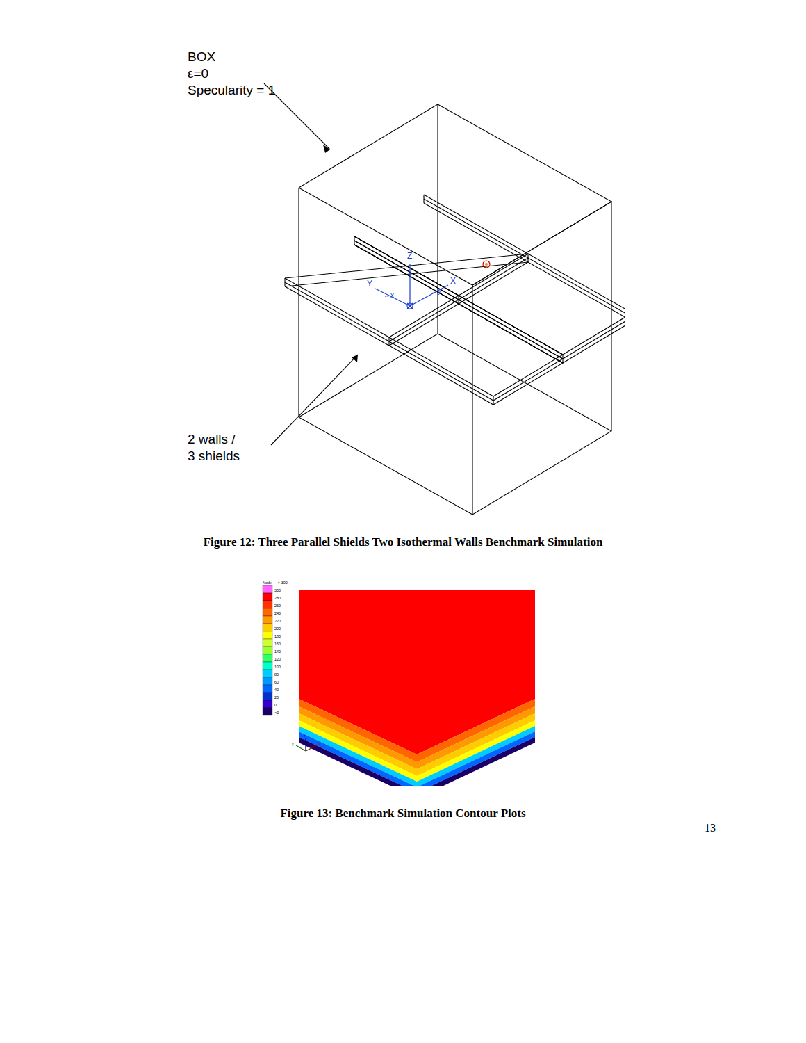BOX
ε=0
Specularity = 1
2 walls /
3 shields
Z X Y →y ←x
Figure 12: Three Parallel Shields Two Isothermal Walls Benchmark Simulation
Node > 300 300 280 260 240 220 200 180 160 140 120 100 80 60 40 20 0 <0 z x y
Figure 13: Benchmark Simulation Contour Plots
13